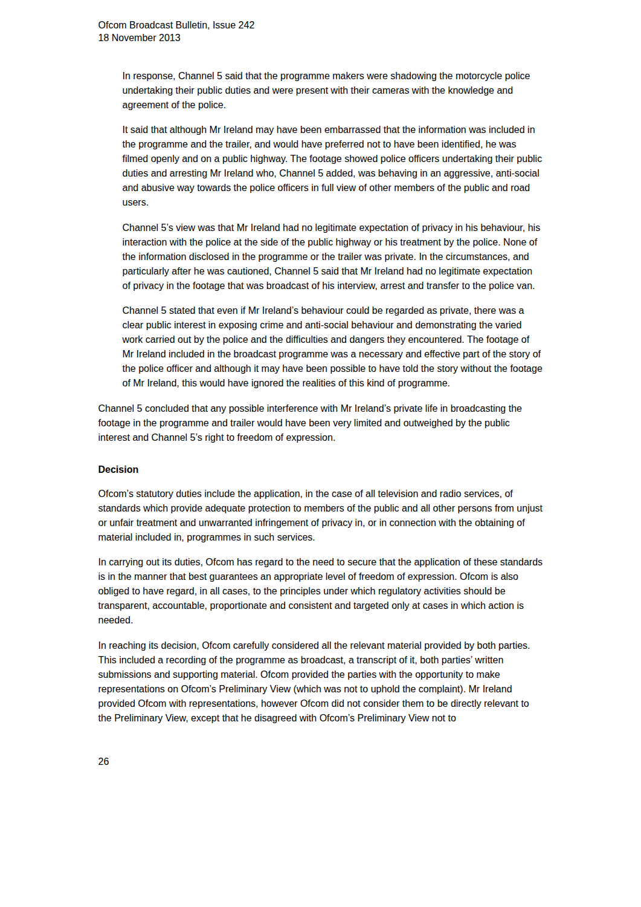Ofcom Broadcast Bulletin, Issue 242
18 November 2013
In response, Channel 5 said that the programme makers were shadowing the motorcycle police undertaking their public duties and were present with their cameras with the knowledge and agreement of the police.
It said that although Mr Ireland may have been embarrassed that the information was included in the programme and the trailer, and would have preferred not to have been identified, he was filmed openly and on a public highway. The footage showed police officers undertaking their public duties and arresting Mr Ireland who, Channel 5 added, was behaving in an aggressive, anti-social and abusive way towards the police officers in full view of other members of the public and road users.
Channel 5’s view was that Mr Ireland had no legitimate expectation of privacy in his behaviour, his interaction with the police at the side of the public highway or his treatment by the police. None of the information disclosed in the programme or the trailer was private. In the circumstances, and particularly after he was cautioned, Channel 5 said that Mr Ireland had no legitimate expectation of privacy in the footage that was broadcast of his interview, arrest and transfer to the police van.
Channel 5 stated that even if Mr Ireland’s behaviour could be regarded as private, there was a clear public interest in exposing crime and anti-social behaviour and demonstrating the varied work carried out by the police and the difficulties and dangers they encountered. The footage of Mr Ireland included in the broadcast programme was a necessary and effective part of the story of the police officer and although it may have been possible to have told the story without the footage of Mr Ireland, this would have ignored the realities of this kind of programme.
Channel 5 concluded that any possible interference with Mr Ireland’s private life in broadcasting the footage in the programme and trailer would have been very limited and outweighed by the public interest and Channel 5’s right to freedom of expression.
Decision
Ofcom’s statutory duties include the application, in the case of all television and radio services, of standards which provide adequate protection to members of the public and all other persons from unjust or unfair treatment and unwarranted infringement of privacy in, or in connection with the obtaining of material included in, programmes in such services.
In carrying out its duties, Ofcom has regard to the need to secure that the application of these standards is in the manner that best guarantees an appropriate level of freedom of expression. Ofcom is also obliged to have regard, in all cases, to the principles under which regulatory activities should be transparent, accountable, proportionate and consistent and targeted only at cases in which action is needed.
In reaching its decision, Ofcom carefully considered all the relevant material provided by both parties. This included a recording of the programme as broadcast, a transcript of it, both parties’ written submissions and supporting material. Ofcom provided the parties with the opportunity to make representations on Ofcom’s Preliminary View (which was not to uphold the complaint). Mr Ireland provided Ofcom with representations, however Ofcom did not consider them to be directly relevant to the Preliminary View, except that he disagreed with Ofcom’s Preliminary View not to
26